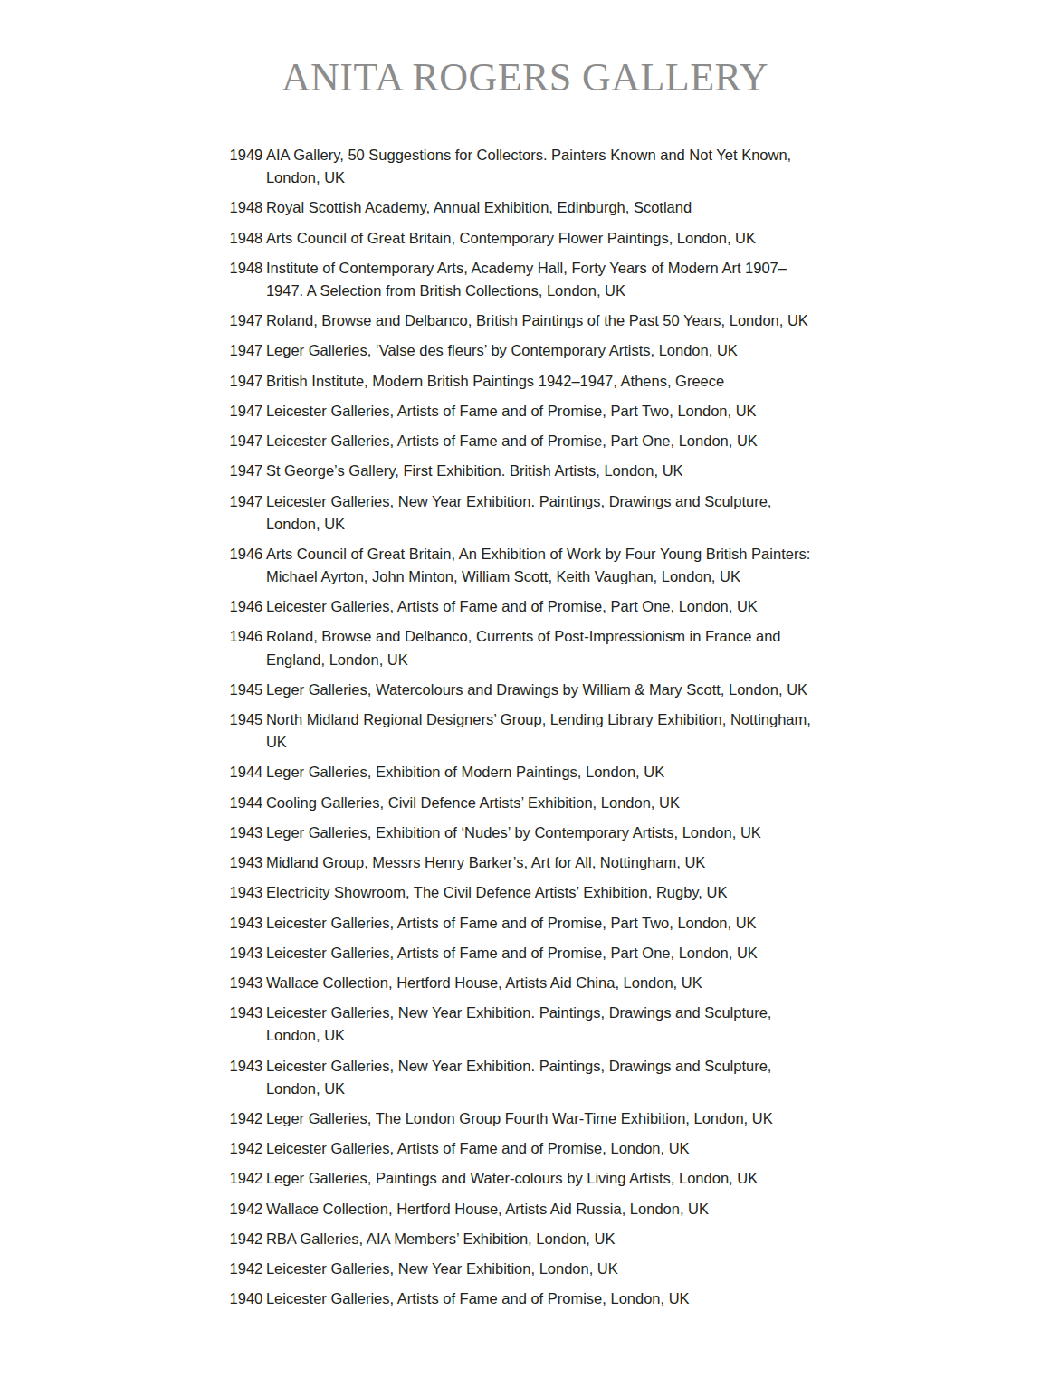Anita Rogers Gallery
1949 AIA Gallery, 50 Suggestions for Collectors. Painters Known and Not Yet Known, London, UK
1948 Royal Scottish Academy, Annual Exhibition, Edinburgh, Scotland
1948 Arts Council of Great Britain, Contemporary Flower Paintings, London, UK
1948 Institute of Contemporary Arts, Academy Hall, Forty Years of Modern Art 1907–1947. A Selection from British Collections, London, UK
1947 Roland, Browse and Delbanco, British Paintings of the Past 50 Years, London, UK
1947 Leger Galleries, ‘Valse des fleurs’ by Contemporary Artists, London, UK
1947 British Institute, Modern British Paintings 1942–1947, Athens, Greece
1947 Leicester Galleries, Artists of Fame and of Promise, Part Two, London, UK
1947 Leicester Galleries, Artists of Fame and of Promise, Part One, London, UK
1947 St George’s Gallery, First Exhibition. British Artists, London, UK
1947 Leicester Galleries, New Year Exhibition. Paintings, Drawings and Sculpture, London, UK
1946 Arts Council of Great Britain, An Exhibition of Work by Four Young British Painters: Michael Ayrton, John Minton, William Scott, Keith Vaughan, London, UK
1946 Leicester Galleries, Artists of Fame and of Promise, Part One, London, UK
1946 Roland, Browse and Delbanco, Currents of Post-Impressionism in France and England, London, UK
1945 Leger Galleries, Watercolours and Drawings by William & Mary Scott, London, UK
1945 North Midland Regional Designers’ Group, Lending Library Exhibition, Nottingham, UK
1944 Leger Galleries, Exhibition of Modern Paintings, London, UK
1944 Cooling Galleries, Civil Defence Artists’ Exhibition, London, UK
1943 Leger Galleries, Exhibition of ‘Nudes’ by Contemporary Artists, London, UK
1943 Midland Group, Messrs Henry Barker’s, Art for All, Nottingham, UK
1943 Electricity Showroom, The Civil Defence Artists’ Exhibition, Rugby, UK
1943 Leicester Galleries, Artists of Fame and of Promise, Part Two, London, UK
1943 Leicester Galleries, Artists of Fame and of Promise, Part One, London, UK
1943 Wallace Collection, Hertford House, Artists Aid China, London, UK
1943 Leicester Galleries, New Year Exhibition. Paintings, Drawings and Sculpture, London, UK
1943 Leicester Galleries, New Year Exhibition. Paintings, Drawings and Sculpture, London, UK
1942 Leger Galleries, The London Group Fourth War-Time Exhibition, London, UK
1942 Leicester Galleries, Artists of Fame and of Promise, London, UK
1942 Leger Galleries, Paintings and Water-colours by Living Artists, London, UK
1942 Wallace Collection, Hertford House, Artists Aid Russia, London, UK
1942 RBA Galleries, AIA Members’ Exhibition, London, UK
1942 Leicester Galleries, New Year Exhibition, London, UK
1940 Leicester Galleries, Artists of Fame and of Promise, London, UK